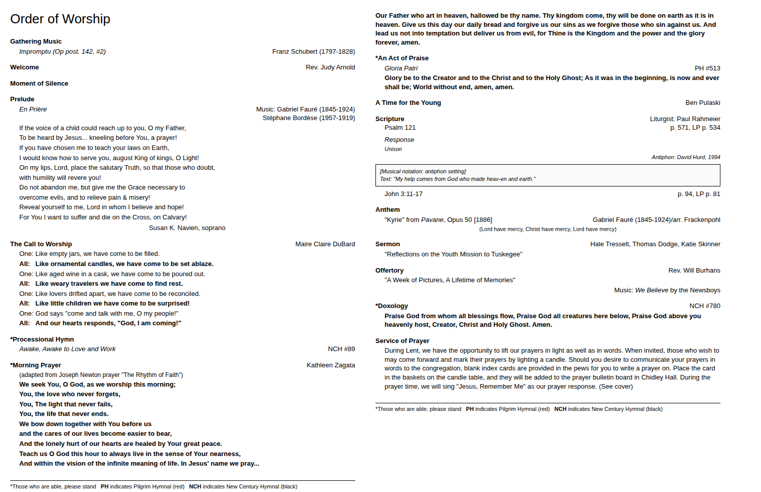Order of Worship
Gathering Music
Impromptu (Op post. 142, #2)
Franz Schubert (1797-1828)
Welcome
Rev. Judy Arnold
Moment of Silence
Prelude
En Prière
Music: Gabriel Fauré (1845-1924)
Stéphane Bordèse (1957-1919)
If the voice of a child could reach up to you, O my Father,
To be heard by Jesus... kneeling before You, a prayer!
If you have chosen me to teach your laws on Earth,
I would know how to serve you, august King of kings, O Light!
On my lips, Lord, place the salutary Truth, so that those who doubt,
with humility will revere you!
Do not abandon me, but give me the Grace necessary to
overcome evils, and to relieve pain & misery!
Reveal yourself to me, Lord in whom I believe and hope!
For You I want to suffer and die on the Cross, on Calvary!
Susan K. Navien, soprano
The Call to Worship
Maire Claire DuBard
One: Like empty jars, we have come to be filled.
All: Like ornamental candles, we have come to be set ablaze.
One: Like aged wine in a cask, we have come to be poured out.
All: Like weary travelers we have come to find rest.
One: Like lovers drifted apart, we have come to be reconciled.
All: Like little children we have come to be surprised!
One: God says "come and talk with me, O my people!"
All: And our hearts responds, "God, I am coming!"
*Processional Hymn
Awake, Awake to Love and Work
NCH #89
*Morning Prayer
Kathleen Zagata
(adapted from Joseph Newton prayer "The Rhythm of Faith")
We seek You, O God, as we worship this morning;
You, the love who never forgets,
You, The light that never fails,
You, the life that never ends.
We bow down together with You before us
and the cares of our lives become easier to bear,
And the lonely hurt of our hearts are healed by Your great peace.
Teach us O God this hour to always live in the sense of Your nearness,
And within the vision of the infinite meaning of life. In Jesus' name we pray...
*Those who are able, please stand PH indicates Pilgrim Hymnal (red) NCH indicates New Century Hymnal (black)
Our Father who art in heaven, hallowed be thy name. Thy kingdom come, thy will be done on earth as it is in heaven. Give us this day our daily bread and forgive us our sins as we forgive those who sin against us. And lead us not into temptation but deliver us from evil, for Thine is the Kingdom and the power and the glory forever, amen.
*An Act of Praise
Gloria Patri
PH #513
Glory be to the Creator and to the Christ and to the Holy Ghost; As it was in the beginning, is now and ever shall be; World without end, amen, amen.
A Time for the Young
Ben Pulaski
Scripture
Liturgist: Paul Rahmeier
Psalm 121
p. 571, LP p. 534
Response
Unison
Antiphon: David Hurd, 1994
[Musical notation: antiphon setting]
Text: "My help comes from God who made heav-en and earth."
John 3:11-17
p. 94, LP p. 81
Anthem
"Kyrie" from Pavane, Opus 50 [1886]
Gabriel Fauré (1845-1924)/arr. Frackenpohl
(Lord have mercy, Christ have mercy, Lord have mercy)
Sermon
Hale Tresselt, Thomas Dodge, Katie Skinner
"Reflections on the Youth Mission to Tuskegee"
Offertory
Rev. Will Burhans
"A Week of Pictures, A Lifetime of Memories"
Music: We Believe by the Newsboys
*Doxology
NCH #780
Praise God from whom all blessings flow, Praise God all creatures here below, Praise God above you heavenly host, Creator, Christ and Holy Ghost. Amen.
Service of Prayer
During Lent, we have the opportunity to lift our prayers in light as well as in words. When invited, those who wish to may come forward and mark their prayers by lighting a candle. Should you desire to communicate your prayers in words to the congregation, blank index cards are provided in the pews for you to write a prayer on. Place the card in the baskets on the candle table, and they will be added to the prayer bulletin board in Chidley Hall. During the prayer time, we will sing "Jesus, Remember Me" as our prayer response. (See cover)
*Those who are able, please stand PH indicates Pilgrim Hymnal (red) NCH indicates New Century Hymnal (black)